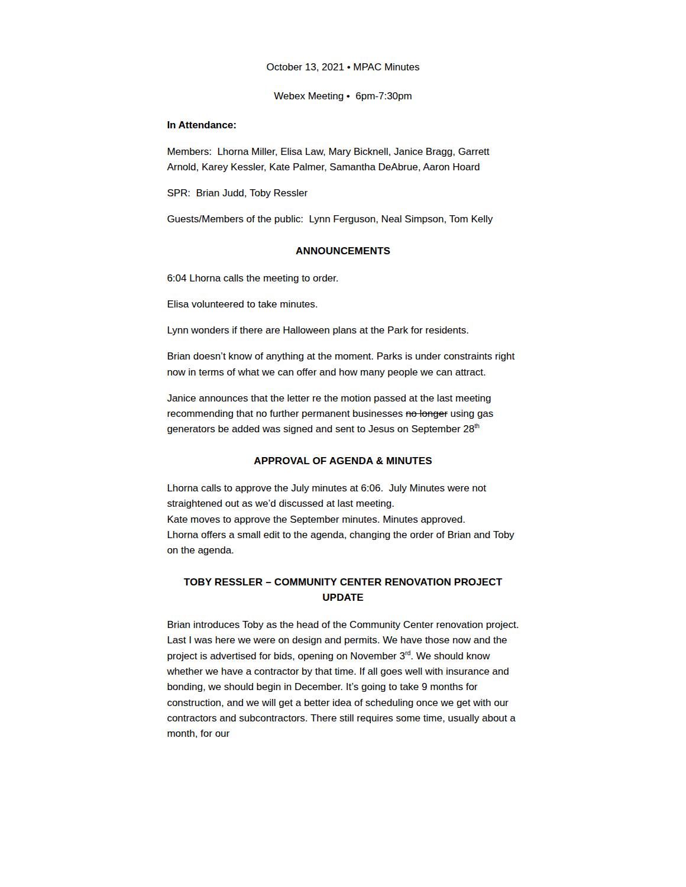October 13, 2021 • MPAC Minutes
Webex Meeting • 6pm-7:30pm
In Attendance:
Members: Lhorna Miller, Elisa Law, Mary Bicknell, Janice Bragg, Garrett Arnold, Karey Kessler, Kate Palmer, Samantha DeAbrue, Aaron Hoard
SPR: Brian Judd, Toby Ressler
Guests/Members of the public: Lynn Ferguson, Neal Simpson, Tom Kelly
ANNOUNCEMENTS
6:04 Lhorna calls the meeting to order.
Elisa volunteered to take minutes.
Lynn wonders if there are Halloween plans at the Park for residents.
Brian doesn’t know of anything at the moment. Parks is under constraints right now in terms of what we can offer and how many people we can attract.
Janice announces that the letter re the motion passed at the last meeting recommending that no further permanent businesses no longer using gas generators be added was signed and sent to Jesus on September 28th
APPROVAL OF AGENDA & MINUTES
Lhorna calls to approve the July minutes at 6:06. July Minutes were not straightened out as we’d discussed at last meeting.
Kate moves to approve the September minutes. Minutes approved.
Lhorna offers a small edit to the agenda, changing the order of Brian and Toby on the agenda.
TOBY RESSLER – COMMUNITY CENTER RENOVATION PROJECT UPDATE
Brian introduces Toby as the head of the Community Center renovation project. Last I was here we were on design and permits. We have those now and the project is advertised for bids, opening on November 3rd. We should know whether we have a contractor by that time. If all goes well with insurance and bonding, we should begin in December. It’s going to take 9 months for construction, and we will get a better idea of scheduling once we get with our contractors and subcontractors. There still requires some time, usually about a month, for our